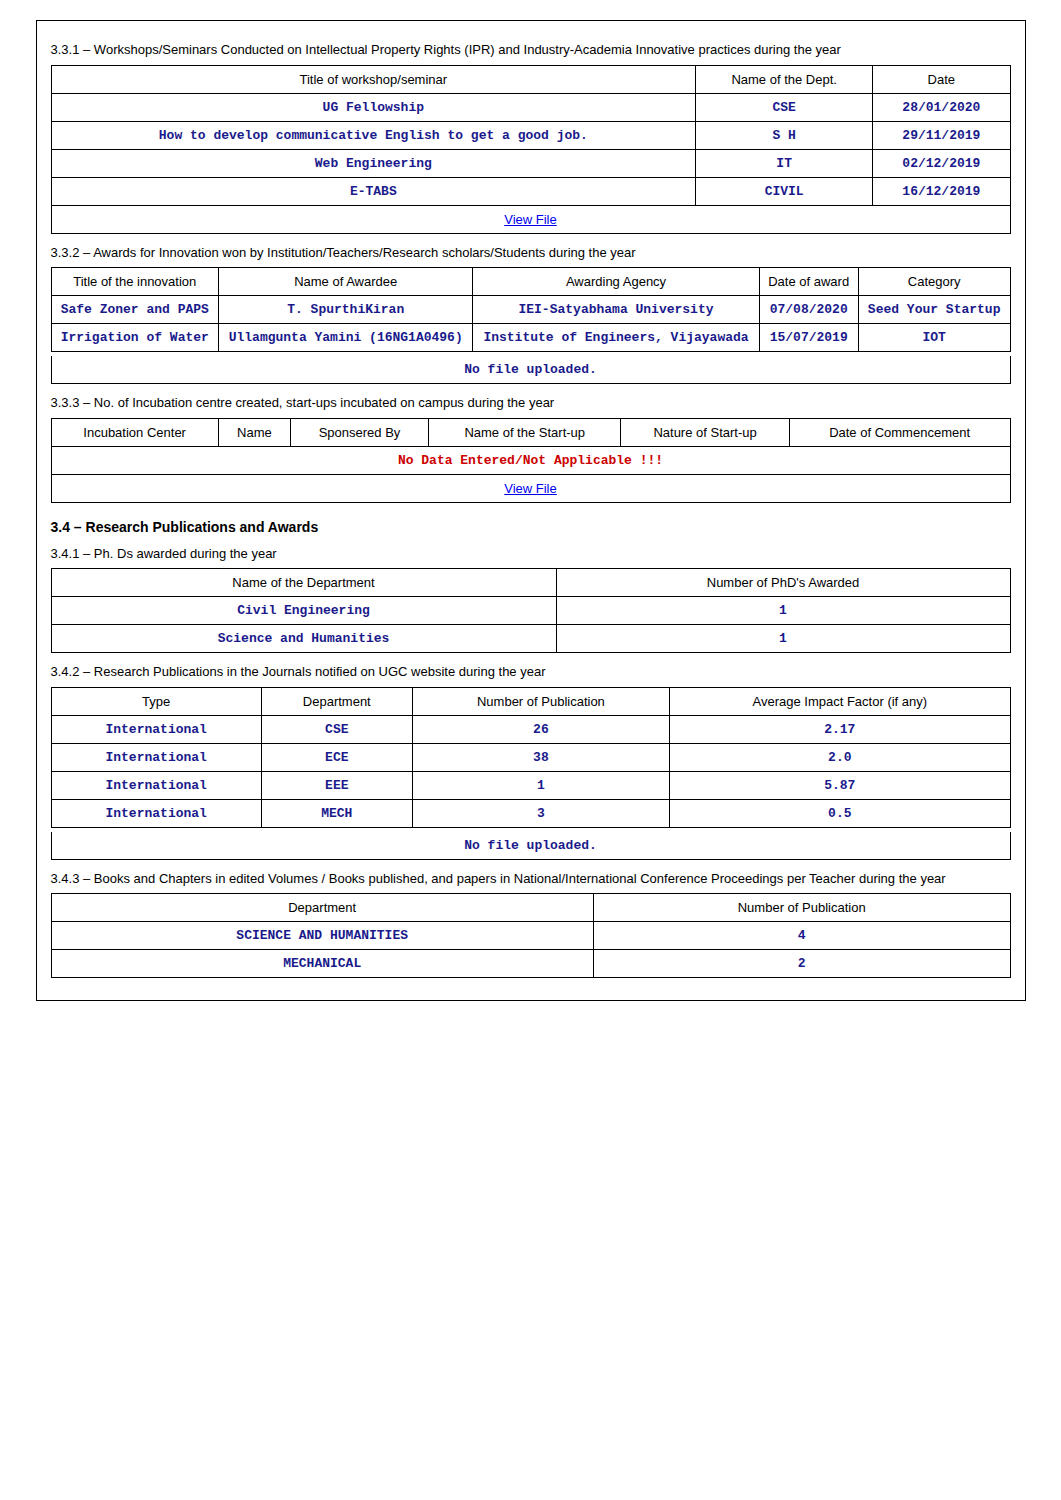3.3.1 – Workshops/Seminars Conducted on Intellectual Property Rights (IPR) and Industry-Academia Innovative practices during the year
| Title of workshop/seminar | Name of the Dept. | Date |
| --- | --- | --- |
| UG Fellowship | CSE | 28/01/2020 |
| How to develop communicative English to get a good job. | S H | 29/11/2019 |
| Web Engineering | IT | 02/12/2019 |
| E-TABS | CIVIL | 16/12/2019 |
| View File |
3.3.2 – Awards for Innovation won by Institution/Teachers/Research scholars/Students during the year
| Title of the innovation | Name of Awardee | Awarding Agency | Date of award | Category |
| --- | --- | --- | --- | --- |
| Safe Zoner and PAPS | T. SpurthiKiran | IEI-Satyabhama University | 07/08/2020 | Seed Your Startup |
| Irrigation of Water | Ullamgunta Yamini (16NG1A0496) | Institute of Engineers, Vijayawada | 15/07/2019 | IOT |
No file uploaded.
3.3.3 – No. of Incubation centre created, start-ups incubated on campus during the year
| Incubation Center | Name | Sponsered By | Name of the Start-up | Nature of Start-up | Date of Commencement |
| --- | --- | --- | --- | --- | --- |
| No Data Entered/Not Applicable !!! |
| View File |
3.4 – Research Publications and Awards
3.4.1 – Ph. Ds awarded during the year
| Name of the Department | Number of PhD's Awarded |
| --- | --- |
| Civil Engineering | 1 |
| Science and Humanities | 1 |
3.4.2 – Research Publications in the Journals notified on UGC website during the year
| Type | Department | Number of Publication | Average Impact Factor (if any) |
| --- | --- | --- | --- |
| International | CSE | 26 | 2.17 |
| International | ECE | 38 | 2.0 |
| International | EEE | 1 | 5.87 |
| International | MECH | 3 | 0.5 |
No file uploaded.
3.4.3 – Books and Chapters in edited Volumes / Books published, and papers in National/International Conference Proceedings per Teacher during the year
| Department | Number of Publication |
| --- | --- |
| SCIENCE AND HUMANITIES | 4 |
| MECHANICAL | 2 |